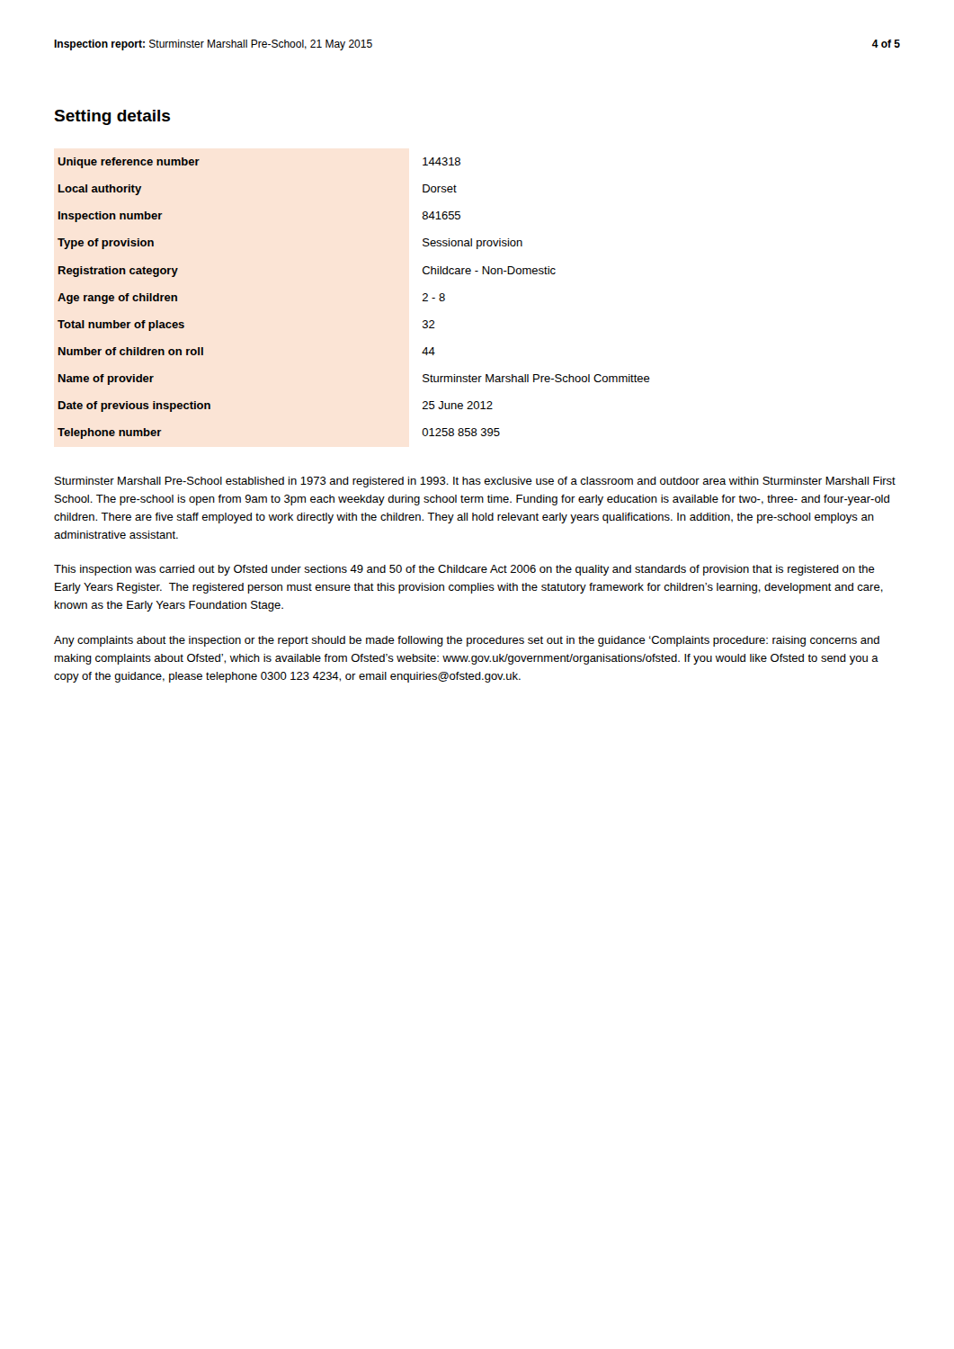Inspection report: Sturminster Marshall Pre-School, 21 May 2015
4 of 5
Setting details
| Unique reference number | 144318 |
| Local authority | Dorset |
| Inspection number | 841655 |
| Type of provision | Sessional provision |
| Registration category | Childcare - Non-Domestic |
| Age range of children | 2 - 8 |
| Total number of places | 32 |
| Number of children on roll | 44 |
| Name of provider | Sturminster Marshall Pre-School Committee |
| Date of previous inspection | 25 June 2012 |
| Telephone number | 01258 858 395 |
Sturminster Marshall Pre-School established in 1973 and registered in 1993. It has exclusive use of a classroom and outdoor area within Sturminster Marshall First School. The pre-school is open from 9am to 3pm each weekday during school term time. Funding for early education is available for two-, three- and four-year-old children. There are five staff employed to work directly with the children. They all hold relevant early years qualifications. In addition, the pre-school employs an administrative assistant.
This inspection was carried out by Ofsted under sections 49 and 50 of the Childcare Act 2006 on the quality and standards of provision that is registered on the Early Years Register. The registered person must ensure that this provision complies with the statutory framework for children’s learning, development and care, known as the Early Years Foundation Stage.
Any complaints about the inspection or the report should be made following the procedures set out in the guidance ‘Complaints procedure: raising concerns and making complaints about Ofsted’, which is available from Ofsted’s website: www.gov.uk/government/organisations/ofsted. If you would like Ofsted to send you a copy of the guidance, please telephone 0300 123 4234, or email enquiries@ofsted.gov.uk.